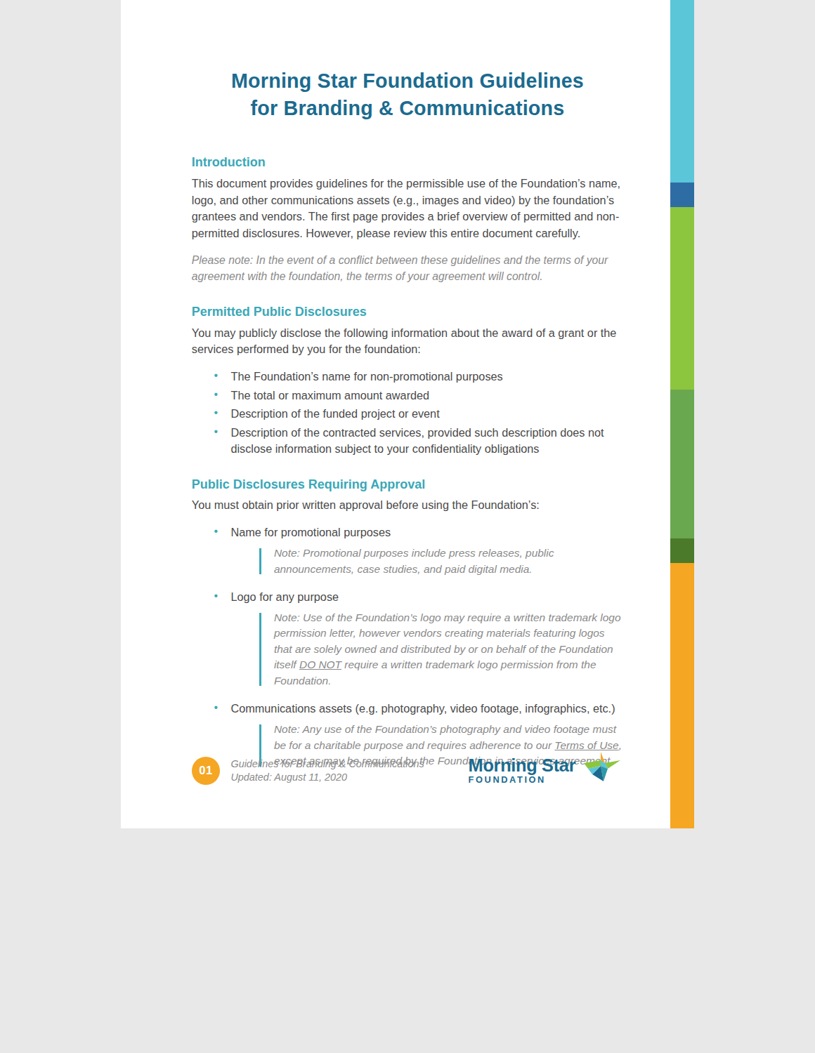Morning Star Foundation Guidelines
for Branding & Communications
Introduction
This document provides guidelines for the permissible use of the Foundation’s name, logo, and other communications assets (e.g., images and video) by the foundation’s grantees and vendors. The first page provides a brief overview of permitted and non-permitted disclosures. However, please review this entire document carefully.
Please note: In the event of a conflict between these guidelines and the terms of your agreement with the foundation, the terms of your agreement will control.
Permitted Public Disclosures
You may publicly disclose the following information about the award of a grant or the services performed by you for the foundation:
The Foundation’s name for non-promotional purposes
The total or maximum amount awarded
Description of the funded project or event
Description of the contracted services, provided such description does not disclose information subject to your confidentiality obligations
Public Disclosures Requiring Approval
You must obtain prior written approval before using the Foundation’s:
Name for promotional purposes
Note: Promotional purposes include press releases, public announcements, case studies, and paid digital media.
Logo for any purpose
Note: Use of the Foundation’s logo may require a written trademark logo permission letter, however vendors creating materials featuring logos that are solely owned and distributed by or on behalf of the Foundation itself DO NOT require a written trademark logo permission from the Foundation.
Communications assets (e.g. photography, video footage, infographics, etc.)
Note: Any use of the Foundation’s photography and video footage must be for a charitable purpose and requires adherence to our Terms of Use, except as may be required by the Foundation in a services agreement.
01
Guidelines for Branding & Communications
Updated: August 11, 2020
Morning Star
FOUNDATION